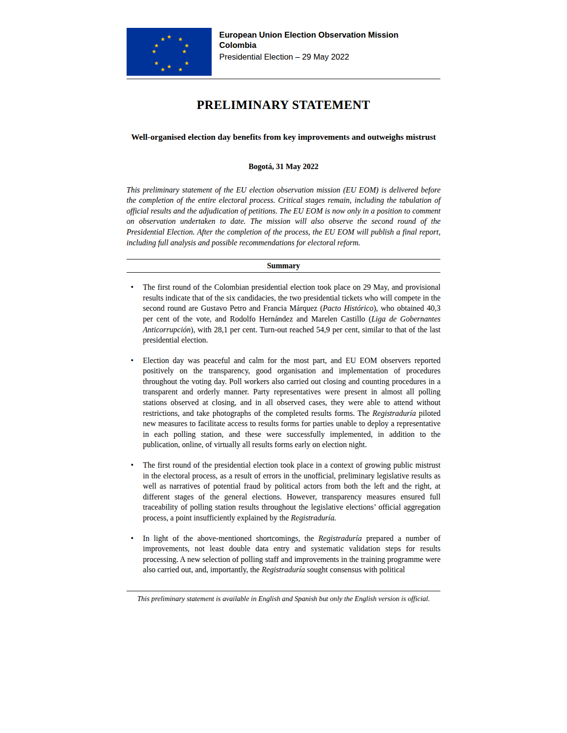★ ★ ★ ★ ★ ★ ★ ★ ★ ★ ★ ★
European Union Election Observation Mission
Colombia
Presidential Election – 29 May 2022
PRELIMINARY STATEMENT
Well-organised election day benefits from key improvements and outweighs mistrust
Bogotá, 31 May 2022
This preliminary statement of the EU election observation mission (EU EOM) is delivered before the completion of the entire electoral process. Critical stages remain, including the tabulation of official results and the adjudication of petitions. The EU EOM is now only in a position to comment on observation undertaken to date. The mission will also observe the second round of the Presidential Election. After the completion of the process, the EU EOM will publish a final report, including full analysis and possible recommendations for electoral reform.
Summary
The first round of the Colombian presidential election took place on 29 May, and provisional results indicate that of the six candidacies, the two presidential tickets who will compete in the second round are Gustavo Petro and Francia Márquez (Pacto Histórico), who obtained 40,3 per cent of the vote, and Rodolfo Hernández and Marelen Castillo (Liga de Gobernantes Anticorrupción), with 28,1 per cent. Turn-out reached 54,9 per cent, similar to that of the last presidential election.
Election day was peaceful and calm for the most part, and EU EOM observers reported positively on the transparency, good organisation and implementation of procedures throughout the voting day. Poll workers also carried out closing and counting procedures in a transparent and orderly manner. Party representatives were present in almost all polling stations observed at closing, and in all observed cases, they were able to attend without restrictions, and take photographs of the completed results forms. The Registraduría piloted new measures to facilitate access to results forms for parties unable to deploy a representative in each polling station, and these were successfully implemented, in addition to the publication, online, of virtually all results forms early on election night.
The first round of the presidential election took place in a context of growing public mistrust in the electoral process, as a result of errors in the unofficial, preliminary legislative results as well as narratives of potential fraud by political actors from both the left and the right, at different stages of the general elections. However, transparency measures ensured full traceability of polling station results throughout the legislative elections’ official aggregation process, a point insufficiently explained by the Registraduría.
In light of the above-mentioned shortcomings, the Registraduría prepared a number of improvements, not least double data entry and systematic validation steps for results processing. A new selection of polling staff and improvements in the training programme were also carried out, and, importantly, the Registraduría sought consensus with political
This preliminary statement is available in English and Spanish but only the English version is official.